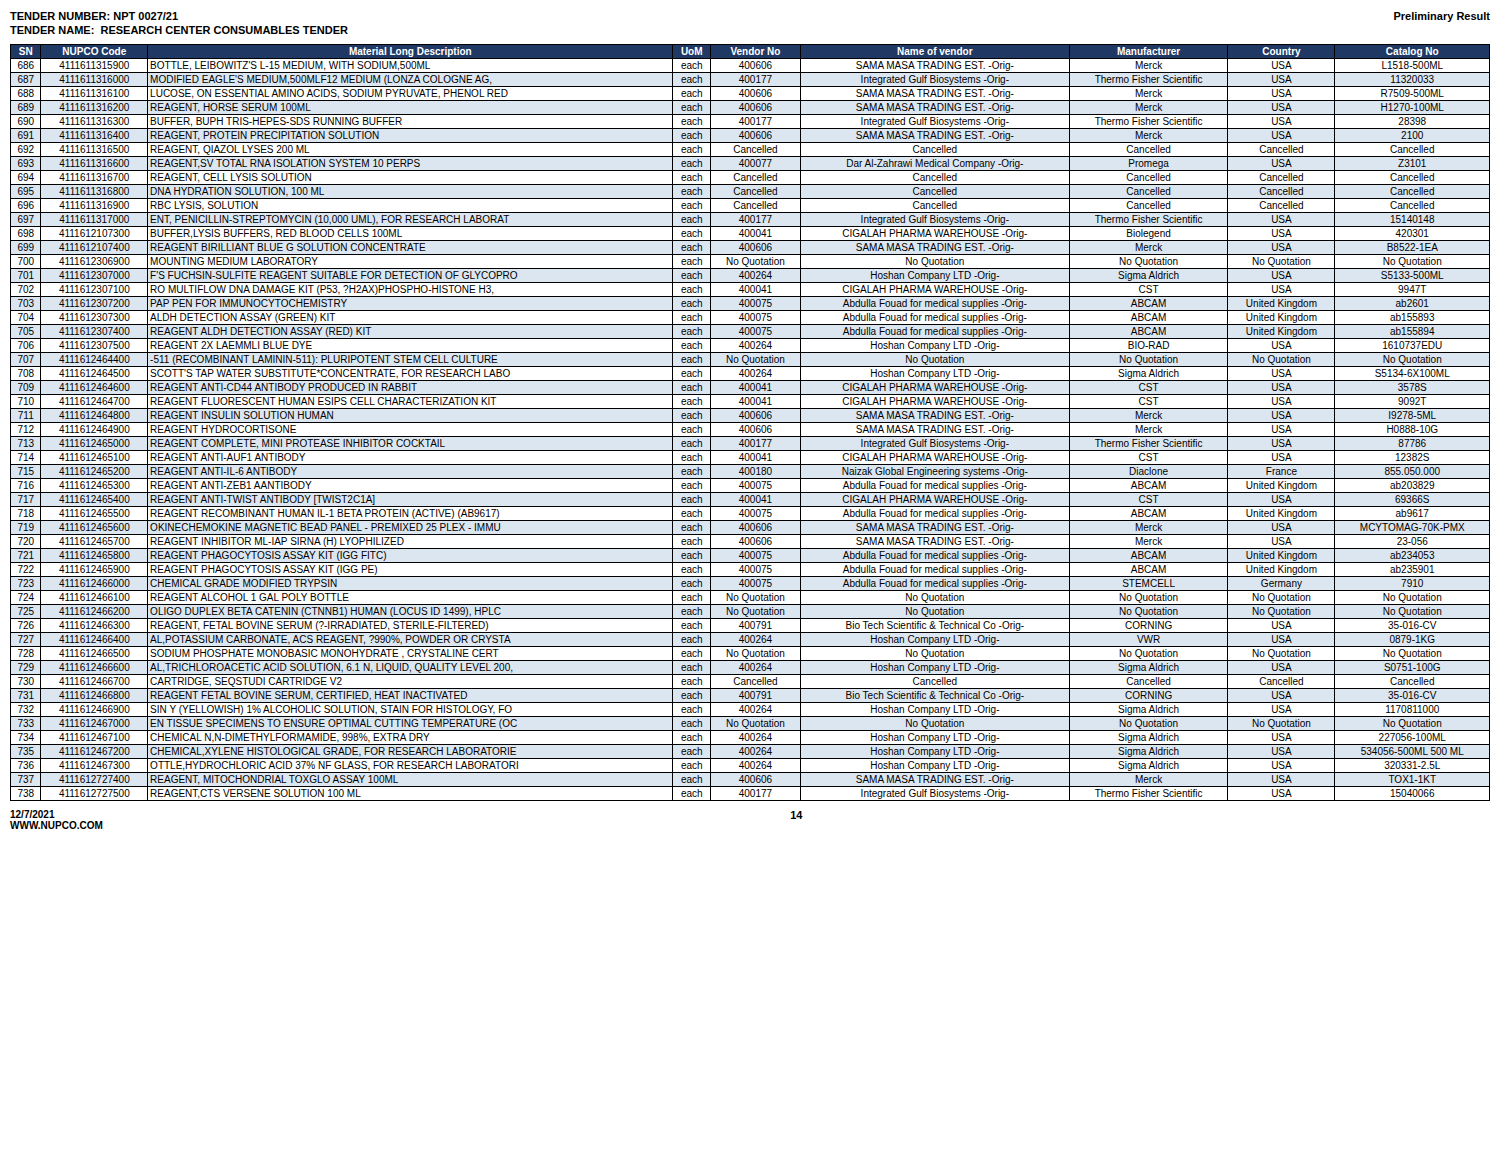Preliminary Result
TENDER NUMBER: NPT 0027/21
TENDER NAME: RESEARCH CENTER CONSUMABLES TENDER
| SN | NUPCO Code | Material Long Description | UoM | Vendor No | Name of vendor | Manufacturer | Country | Catalog No |
| --- | --- | --- | --- | --- | --- | --- | --- | --- |
| 686 | 4111611315900 | BOTTLE, LEIBOWITZ'S L-15 MEDIUM, WITH SODIUM,500ML | each | 400606 | SAMA MASA TRADING EST. -Orig- | Merck | USA | L1518-500ML |
| 687 | 4111611316000 | MODIFIED EAGLE'S MEDIUM,500MLF12 MEDIUM (LONZA COLOGNE AG, | each | 400177 | Integrated Gulf Biosystems -Orig- | Thermo Fisher Scientific | USA | 11320033 |
| 688 | 4111611316100 | LUCOSE, ON ESSENTIAL AMINO ACIDS, SODIUM PYRUVATE, PHENOL RED | each | 400606 | SAMA MASA TRADING EST. -Orig- | Merck | USA | R7509-500ML |
| 689 | 4111611316200 | REAGENT, HORSE SERUM 100ML | each | 400606 | SAMA MASA TRADING EST. -Orig- | Merck | USA | H1270-100ML |
| 690 | 4111611316300 | BUFFER, BUPH TRIS-HEPES-SDS RUNNING BUFFER | each | 400177 | Integrated Gulf Biosystems -Orig- | Thermo Fisher Scientific | USA | 28398 |
| 691 | 4111611316400 | REAGENT, PROTEIN PRECIPITATION SOLUTION | each | 400606 | SAMA MASA TRADING EST. -Orig- | Merck | USA | 2100 |
| 692 | 4111611316500 | REAGENT, QIAZOL LYSES 200 ML | each | Cancelled | Cancelled | Cancelled | Cancelled | Cancelled |
| 693 | 4111611316600 | REAGENT,SV TOTAL RNA ISOLATION SYSTEM 10 PERPS | each | 400077 | Dar Al-Zahrawi Medical Company -Orig- | Promega | USA | Z3101 |
| 694 | 4111611316700 | REAGENT, CELL LYSIS SOLUTION | each | Cancelled | Cancelled | Cancelled | Cancelled | Cancelled |
| 695 | 4111611316800 | DNA HYDRATION SOLUTION, 100 ML | each | Cancelled | Cancelled | Cancelled | Cancelled | Cancelled |
| 696 | 4111611316900 | RBC LYSIS, SOLUTION | each | Cancelled | Cancelled | Cancelled | Cancelled | Cancelled |
| 697 | 4111611317000 | ENT, PENICILLIN-STREPTOMYCIN (10,000 UML), FOR RESEARCH LABORAT | each | 400177 | Integrated Gulf Biosystems -Orig- | Thermo Fisher Scientific | USA | 15140148 |
| 698 | 4111612107300 | BUFFER,LYSIS BUFFERS, RED BLOOD CELLS 100ML | each | 400041 | CIGALAH PHARMA WAREHOUSE -Orig- | Biolegend | USA | 420301 |
| 699 | 4111612107400 | REAGENT BIRILLIANT BLUE G SOLUTION CONCENTRATE | each | 400606 | SAMA MASA TRADING EST. -Orig- | Merck | USA | B8522-1EA |
| 700 | 4111612306900 | MOUNTING MEDIUM LABORATORY | each | No Quotation | No Quotation | No Quotation | No Quotation | No Quotation |
| 701 | 4111612307000 | F'S FUCHSIN-SULFITE REAGENT SUITABLE FOR DETECTION OF GLYCOPRO | each | 400264 | Hoshan Company LTD -Orig- | Sigma Aldrich | USA | S5133-500ML |
| 702 | 4111612307100 | RO MULTIFLOW DNA DAMAGE KIT (P53, ?H2AX)PHOSPHO-HISTONE H3, | each | 400041 | CIGALAH PHARMA WAREHOUSE -Orig- | CST | USA | 9947T |
| 703 | 4111612307200 | PAP PEN FOR IMMUNOCYTOCHEMISTRY | each | 400075 | Abdulla Fouad for medical supplies -Orig- | ABCAM | United Kingdom | ab2601 |
| 704 | 4111612307300 | ALDH DETECTION ASSAY (GREEN) KIT | each | 400075 | Abdulla Fouad for medical supplies -Orig- | ABCAM | United Kingdom | ab155893 |
| 705 | 4111612307400 | REAGENT ALDH DETECTION ASSAY (RED) KIT | each | 400075 | Abdulla Fouad for medical supplies -Orig- | ABCAM | United Kingdom | ab155894 |
| 706 | 4111612307500 | REAGENT 2X LAEMMLI BLUE DYE | each | 400264 | Hoshan Company LTD -Orig- | BIO-RAD | USA | 1610737EDU |
| 707 | 4111612464400 | -511 (RECOMBINANT LAMININ-511): PLURIPOTENT STEM CELL CULTURE | each | No Quotation | No Quotation | No Quotation | No Quotation | No Quotation |
| 708 | 4111612464500 | SCOTT'S TAP WATER SUBSTITUTE*CONCENTRATE, FOR RESEARCH LABO | each | 400264 | Hoshan Company LTD -Orig- | Sigma Aldrich | USA | S5134-6X100ML |
| 709 | 4111612464600 | REAGENT ANTI-CD44 ANTIBODY PRODUCED IN RABBIT | each | 400041 | CIGALAH PHARMA WAREHOUSE -Orig- | CST | USA | 3578S |
| 710 | 4111612464700 | REAGENT FLUORESCENT HUMAN ESIPS CELL CHARACTERIZATION KIT | each | 400041 | CIGALAH PHARMA WAREHOUSE -Orig- | CST | USA | 9092T |
| 711 | 4111612464800 | REAGENT INSULIN SOLUTION HUMAN | each | 400606 | SAMA MASA TRADING EST. -Orig- | Merck | USA | I9278-5ML |
| 712 | 4111612464900 | REAGENT HYDROCORTISONE | each | 400606 | SAMA MASA TRADING EST. -Orig- | Merck | USA | H0888-10G |
| 713 | 4111612465000 | REAGENT COMPLETE, MINI PROTEASE INHIBITOR COCKTAIL | each | 400177 | Integrated Gulf Biosystems -Orig- | Thermo Fisher Scientific | USA | 87786 |
| 714 | 4111612465100 | REAGENT ANTI-AUF1 ANTIBODY | each | 400041 | CIGALAH PHARMA WAREHOUSE -Orig- | CST | USA | 12382S |
| 715 | 4111612465200 | REAGENT ANTI-IL-6 ANTIBODY | each | 400180 | Naizak Global Engineering systems -Orig- | Diaclone | France | 855.050.000 |
| 716 | 4111612465300 | REAGENT ANTI-ZEB1 AANTIBODY | each | 400075 | Abdulla Fouad for medical supplies -Orig- | ABCAM | United Kingdom | ab203829 |
| 717 | 4111612465400 | REAGENT ANTI-TWIST ANTIBODY [TWIST2C1A] | each | 400041 | CIGALAH PHARMA WAREHOUSE -Orig- | CST | USA | 69366S |
| 718 | 4111612465500 | REAGENT RECOMBINANT HUMAN IL-1 BETA PROTEIN (ACTIVE) (AB9617) | each | 400075 | Abdulla Fouad for medical supplies -Orig- | ABCAM | United Kingdom | ab9617 |
| 719 | 4111612465600 | OKINECHEMOKINE MAGNETIC BEAD PANEL - PREMIXED 25 PLEX - IMMU | each | 400606 | SAMA MASA TRADING EST. -Orig- | Merck | USA | MCYTOMAG-70K-PMX |
| 720 | 4111612465700 | REAGENT INHIBITOR ML-IAP SIRNA (H) LYOPHILIZED | each | 400606 | SAMA MASA TRADING EST. -Orig- | Merck | USA | 23-056 |
| 721 | 4111612465800 | REAGENT PHAGOCYTOSIS ASSAY KIT (IGG FITC) | each | 400075 | Abdulla Fouad for medical supplies -Orig- | ABCAM | United Kingdom | ab234053 |
| 722 | 4111612465900 | REAGENT PHAGOCYTOSIS ASSAY KIT (IGG PE) | each | 400075 | Abdulla Fouad for medical supplies -Orig- | ABCAM | United Kingdom | ab235901 |
| 723 | 4111612466000 | CHEMICAL GRADE MODIFIED TRYPSIN | each | 400075 | Abdulla Fouad for medical supplies -Orig- | STEMCELL | Germany | 7910 |
| 724 | 4111612466100 | REAGENT ALCOHOL 1 GAL POLY BOTTLE | each | No Quotation | No Quotation | No Quotation | No Quotation | No Quotation |
| 725 | 4111612466200 | OLIGO DUPLEX BETA CATENIN (CTNNB1) HUMAN (LOCUS ID 1499), HPLC | each | No Quotation | No Quotation | No Quotation | No Quotation | No Quotation |
| 726 | 4111612466300 | REAGENT, FETAL BOVINE SERUM (?-IRRADIATED, STERILE-FILTERED) | each | 400791 | Bio Tech Scientific & Technical Co -Orig- | CORNING | USA | 35-016-CV |
| 727 | 4111612466400 | AL,POTASSIUM CARBONATE, ACS REAGENT, ?990%, POWDER OR CRYSTA | each | 400264 | Hoshan Company LTD -Orig- | VWR | USA | 0879-1KG |
| 728 | 4111612466500 | SODIUM PHOSPHATE MONOBASIC MONOHYDRATE , CRYSTALINE CERT | each | No Quotation | No Quotation | No Quotation | No Quotation | No Quotation |
| 729 | 4111612466600 | AL,TRICHLOROACETIC ACID SOLUTION, 6.1 N, LIQUID, QUALITY LEVEL 200, | each | 400264 | Hoshan Company LTD -Orig- | Sigma Aldrich | USA | S0751-100G |
| 730 | 4111612466700 | CARTRIDGE, SEQSTUDI CARTRIDGE V2 | each | Cancelled | Cancelled | Cancelled | Cancelled | Cancelled |
| 731 | 4111612466800 | REAGENT FETAL BOVINE SERUM, CERTIFIED, HEAT INACTIVATED | each | 400791 | Bio Tech Scientific & Technical Co -Orig- | CORNING | USA | 35-016-CV |
| 732 | 4111612466900 | SIN Y (YELLOWISH) 1% ALCOHOLIC SOLUTION, STAIN FOR HISTOLOGY, FO | each | 400264 | Hoshan Company LTD -Orig- | Sigma Aldrich | USA | 1170811000 |
| 733 | 4111612467000 | EN TISSUE SPECIMENS TO ENSURE OPTIMAL CUTTING TEMPERATURE (OC | each | No Quotation | No Quotation | No Quotation | No Quotation | No Quotation |
| 734 | 4111612467100 | CHEMICAL N,N-DIMETHYLFORMAMIDE, 998%, EXTRA DRY | each | 400264 | Hoshan Company LTD -Orig- | Sigma Aldrich | USA | 227056-100ML |
| 735 | 4111612467200 | CHEMICAL,XYLENE HISTOLOGICAL GRADE, FOR RESEARCH LABORATORIE | each | 400264 | Hoshan Company LTD -Orig- | Sigma Aldrich | USA | 534056-500ML 500 ML |
| 736 | 4111612467300 | OTTLE,HYDROCHLORIC ACID 37% NF GLASS, FOR RESEARCH LABORATORI | each | 400264 | Hoshan Company LTD -Orig- | Sigma Aldrich | USA | 320331-2.5L |
| 737 | 4111612727400 | REAGENT, MITOCHONDRIAL TOXGLO ASSAY 100ML | each | 400606 | SAMA MASA TRADING EST. -Orig- | Merck | USA | TOX1-1KT |
| 738 | 4111612727500 | REAGENT,CTS VERSENE SOLUTION 100 ML | each | 400177 | Integrated Gulf Biosystems -Orig- | Thermo Fisher Scientific | USA | 15040066 |
12/7/2021
WWW.NUPCO.COM
14